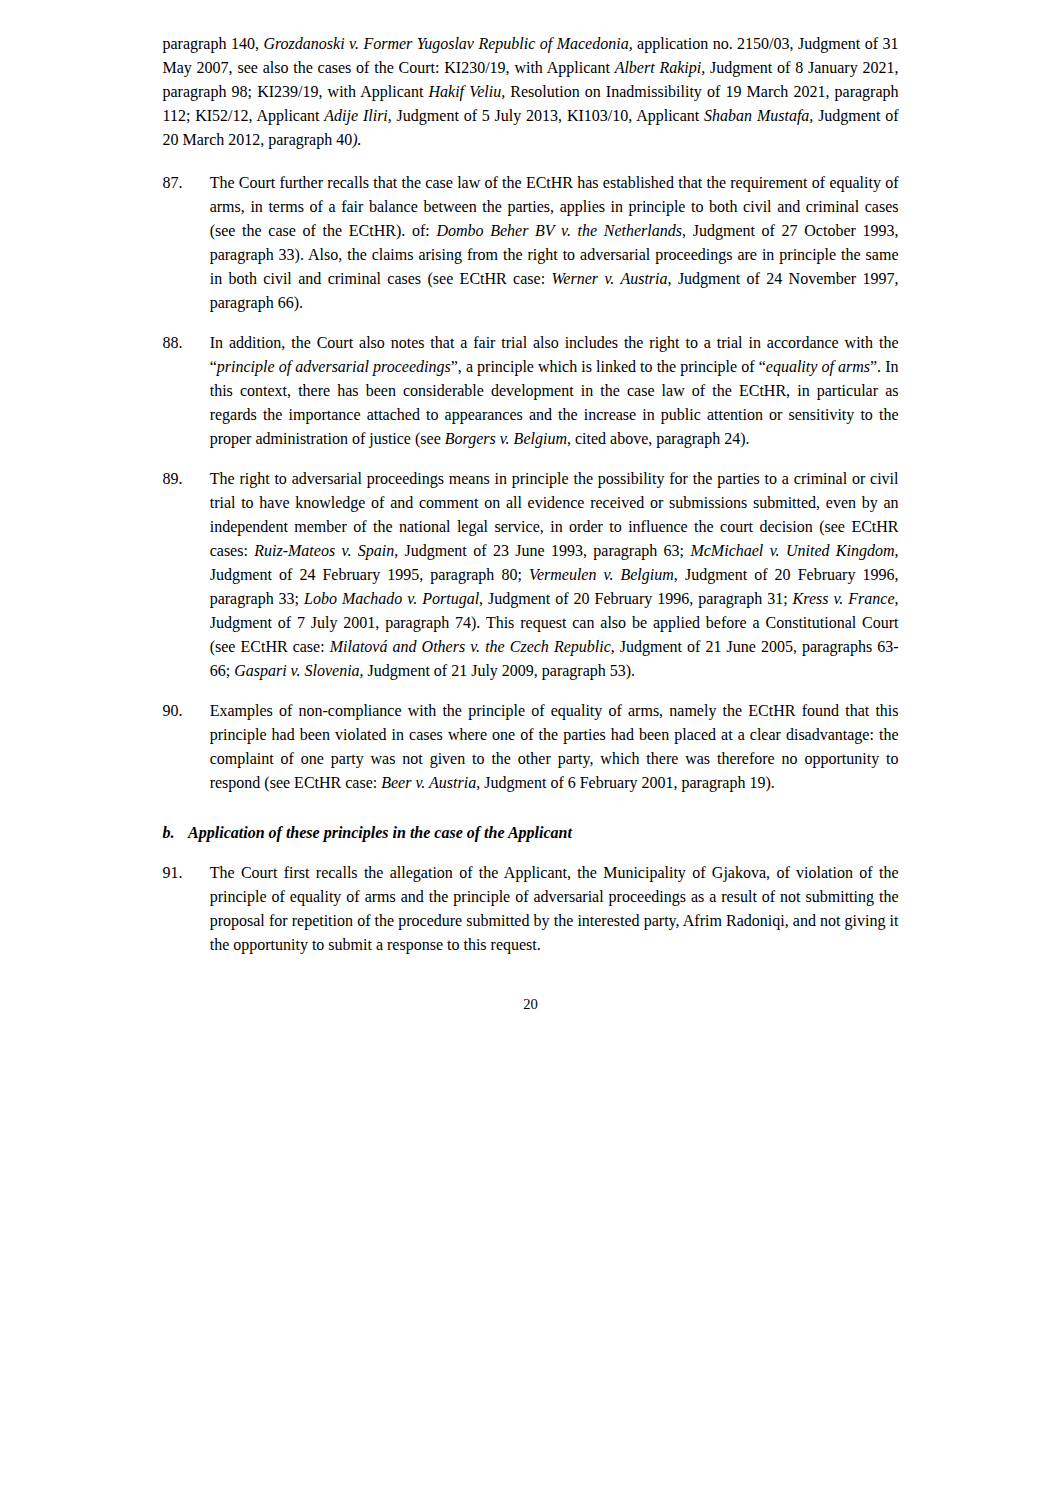paragraph 140, Grozdanoski v. Former Yugoslav Republic of Macedonia, application no. 2150/03, Judgment of 31 May 2007, see also the cases of the Court: KI230/19, with Applicant Albert Rakipi, Judgment of 8 January 2021, paragraph 98; KI239/19, with Applicant Hakif Veliu, Resolution on Inadmissibility of 19 March 2021, paragraph 112; KI52/12, Applicant Adije Iliri, Judgment of 5 July 2013, KI103/10, Applicant Shaban Mustafa, Judgment of 20 March 2012, paragraph 40).
87.
The Court further recalls that the case law of the ECtHR has established that the requirement of equality of arms, in terms of a fair balance between the parties, applies in principle to both civil and criminal cases (see the case of the ECtHR). of: Dombo Beher BV v. the Netherlands, Judgment of 27 October 1993, paragraph 33). Also, the claims arising from the right to adversarial proceedings are in principle the same in both civil and criminal cases (see ECtHR case: Werner v. Austria, Judgment of 24 November 1997, paragraph 66).
88.
In addition, the Court also notes that a fair trial also includes the right to a trial in accordance with the “principle of adversarial proceedings”, a principle which is linked to the principle of “equality of arms”. In this context, there has been considerable development in the case law of the ECtHR, in particular as regards the importance attached to appearances and the increase in public attention or sensitivity to the proper administration of justice (see Borgers v. Belgium, cited above, paragraph 24).
89.
The right to adversarial proceedings means in principle the possibility for the parties to a criminal or civil trial to have knowledge of and comment on all evidence received or submissions submitted, even by an independent member of the national legal service, in order to influence the court decision (see ECtHR cases: Ruiz-Mateos v. Spain, Judgment of 23 June 1993, paragraph 63; McMichael v. United Kingdom, Judgment of 24 February 1995, paragraph 80; Vermeulen v. Belgium, Judgment of 20 February 1996, paragraph 33; Lobo Machado v. Portugal, Judgment of 20 February 1996, paragraph 31; Kress v. France, Judgment of 7 July 2001, paragraph 74). This request can also be applied before a Constitutional Court (see ECtHR case: Milatová and Others v. the Czech Republic, Judgment of 21 June 2005, paragraphs 63-66; Gaspari v. Slovenia, Judgment of 21 July 2009, paragraph 53).
90.
Examples of non-compliance with the principle of equality of arms, namely the ECtHR found that this principle had been violated in cases where one of the parties had been placed at a clear disadvantage: the complaint of one party was not given to the other party, which there was therefore no opportunity to respond (see ECtHR case: Beer v. Austria, Judgment of 6 February 2001, paragraph 19).
b. Application of these principles in the case of the Applicant
91.
The Court first recalls the allegation of the Applicant, the Municipality of Gjakova, of violation of the principle of equality of arms and the principle of adversarial proceedings as a result of not submitting the proposal for repetition of the procedure submitted by the interested party, Afrim Radoniqi, and not giving it the opportunity to submit a response to this request.
20